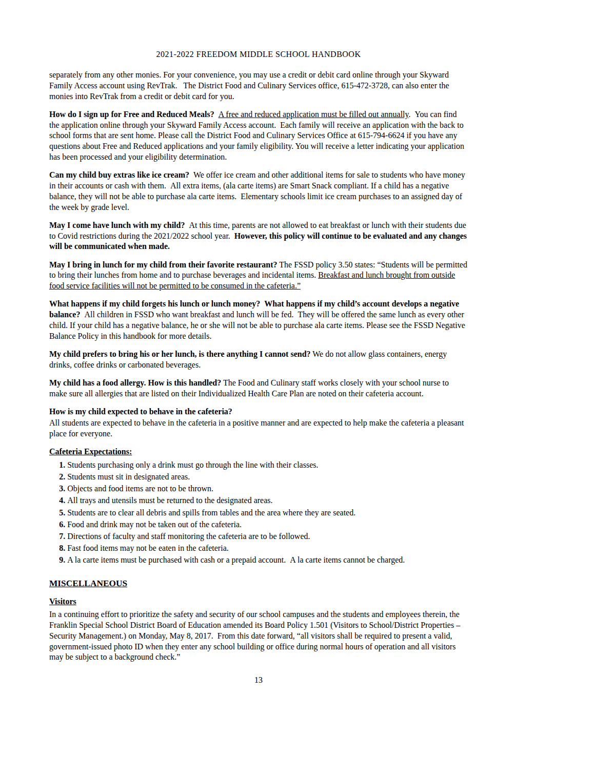2021-2022 FREEDOM MIDDLE SCHOOL HANDBOOK
separately from any other monies. For your convenience, you may use a credit or debit card online through your Skyward Family Access account using RevTrak. The District Food and Culinary Services office, 615-472-3728, can also enter the monies into RevTrak from a credit or debit card for you.
How do I sign up for Free and Reduced Meals? A free and reduced application must be filled out annually. You can find the application online through your Skyward Family Access account. Each family will receive an application with the back to school forms that are sent home. Please call the District Food and Culinary Services Office at 615-794-6624 if you have any questions about Free and Reduced applications and your family eligibility. You will receive a letter indicating your application has been processed and your eligibility determination.
Can my child buy extras like ice cream? We offer ice cream and other additional items for sale to students who have money in their accounts or cash with them. All extra items, (ala carte items) are Smart Snack compliant. If a child has a negative balance, they will not be able to purchase ala carte items. Elementary schools limit ice cream purchases to an assigned day of the week by grade level.
May I come have lunch with my child? At this time, parents are not allowed to eat breakfast or lunch with their students due to Covid restrictions during the 2021/2022 school year. However, this policy will continue to be evaluated and any changes will be communicated when made.
May I bring in lunch for my child from their favorite restaurant? The FSSD policy 3.50 states: “Students will be permitted to bring their lunches from home and to purchase beverages and incidental items. Breakfast and lunch brought from outside food service facilities will not be permitted to be consumed in the cafeteria.”
What happens if my child forgets his lunch or lunch money? What happens if my child’s account develops a negative balance? All children in FSSD who want breakfast and lunch will be fed. They will be offered the same lunch as every other child. If your child has a negative balance, he or she will not be able to purchase ala carte items. Please see the FSSD Negative Balance Policy in this handbook for more details.
My child prefers to bring his or her lunch, is there anything I cannot send? We do not allow glass containers, energy drinks, coffee drinks or carbonated beverages.
My child has a food allergy. How is this handled? The Food and Culinary staff works closely with your school nurse to make sure all allergies that are listed on their Individualized Health Care Plan are noted on their cafeteria account.
How is my child expected to behave in the cafeteria?
All students are expected to behave in the cafeteria in a positive manner and are expected to help make the cafeteria a pleasant place for everyone.
Cafeteria Expectations:
Students purchasing only a drink must go through the line with their classes.
Students must sit in designated areas.
Objects and food items are not to be thrown.
All trays and utensils must be returned to the designated areas.
Students are to clear all debris and spills from tables and the area where they are seated.
Food and drink may not be taken out of the cafeteria.
Directions of faculty and staff monitoring the cafeteria are to be followed.
Fast food items may not be eaten in the cafeteria.
A la carte items must be purchased with cash or a prepaid account. A la carte items cannot be charged.
MISCELLANEOUS
Visitors
In a continuing effort to prioritize the safety and security of our school campuses and the students and employees therein, the Franklin Special School District Board of Education amended its Board Policy 1.501 (Visitors to School/District Properties – Security Management.) on Monday, May 8, 2017. From this date forward, “all visitors shall be required to present a valid, government-issued photo ID when they enter any school building or office during normal hours of operation and all visitors may be subject to a background check.”
13